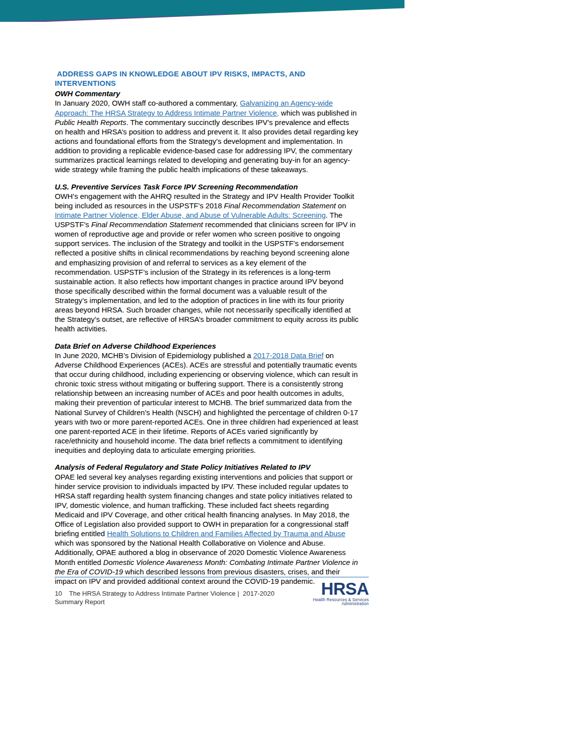Address Gaps in Knowledge About IPV Risks, Impacts, and Interventions
OWH Commentary
In January 2020, OWH staff co-authored a commentary, Galvanizing an Agency-wide Approach: The HRSA Strategy to Address Intimate Partner Violence, which was published in Public Health Reports. The commentary succinctly describes IPV’s prevalence and effects on health and HRSA’s position to address and prevent it. It also provides detail regarding key actions and foundational efforts from the Strategy’s development and implementation. In addition to providing a replicable evidence-based case for addressing IPV, the commentary summarizes practical learnings related to developing and generating buy-in for an agency-wide strategy while framing the public health implications of these takeaways.
U.S. Preventive Services Task Force IPV Screening Recommendation
OWH’s engagement with the AHRQ resulted in the Strategy and IPV Health Provider Toolkit being included as resources in the USPSTF’s 2018 Final Recommendation Statement on Intimate Partner Violence, Elder Abuse, and Abuse of Vulnerable Adults: Screening. The USPSTF’s Final Recommendation Statement recommended that clinicians screen for IPV in women of reproductive age and provide or refer women who screen positive to ongoing support services. The inclusion of the Strategy and toolkit in the USPSTF’s endorsement reflected a positive shifts in clinical recommendations by reaching beyond screening alone and emphasizing provision of and referral to services as a key element of the recommendation. USPSTF’s inclusion of the Strategy in its references is a long-term sustainable action. It also reflects how important changes in practice around IPV beyond those specifically described within the formal document was a valuable result of the Strategy’s implementation, and led to the adoption of practices in line with its four priority areas beyond HRSA. Such broader changes, while not necessarily specifically identified at the Strategy’s outset, are reflective of HRSA’s broader commitment to equity across its public health activities.
Data Brief on Adverse Childhood Experiences
In June 2020, MCHB’s Division of Epidemiology published a 2017-2018 Data Brief on Adverse Childhood Experiences (ACEs). ACEs are stressful and potentially traumatic events that occur during childhood, including experiencing or observing violence, which can result in chronic toxic stress without mitigating or buffering support. There is a consistently strong relationship between an increasing number of ACEs and poor health outcomes in adults, making their prevention of particular interest to MCHB. The brief summarized data from the National Survey of Children’s Health (NSCH) and highlighted the percentage of children 0-17 years with two or more parent-reported ACEs. One in three children had experienced at least one parent-reported ACE in their lifetime. Reports of ACEs varied significantly by race/ethnicity and household income. The data brief reflects a commitment to identifying inequities and deploying data to articulate emerging priorities.
Analysis of Federal Regulatory and State Policy Initiatives Related to IPV
OPAE led several key analyses regarding existing interventions and policies that support or hinder service provision to individuals impacted by IPV. These included regular updates to HRSA staff regarding health system financing changes and state policy initiatives related to IPV, domestic violence, and human trafficking. These included fact sheets regarding Medicaid and IPV Coverage, and other critical health financing analyses. In May 2018, the Office of Legislation also provided support to OWH in preparation for a congressional staff briefing entitled Health Solutions to Children and Families Affected by Trauma and Abuse which was sponsored by the National Health Collaborative on Violence and Abuse. Additionally, OPAE authored a blog in observance of 2020 Domestic Violence Awareness Month entitled Domestic Violence Awareness Month: Combating Intimate Partner Violence in the Era of COVID-19 which described lessons from previous disasters, crises, and their impact on IPV and provided additional context around the COVID-19 pandemic.
10 The HRSA Strategy to Address Intimate Partner Violence | 2017-2020 Summary Report
HRSA
Health Resources & Services Administration